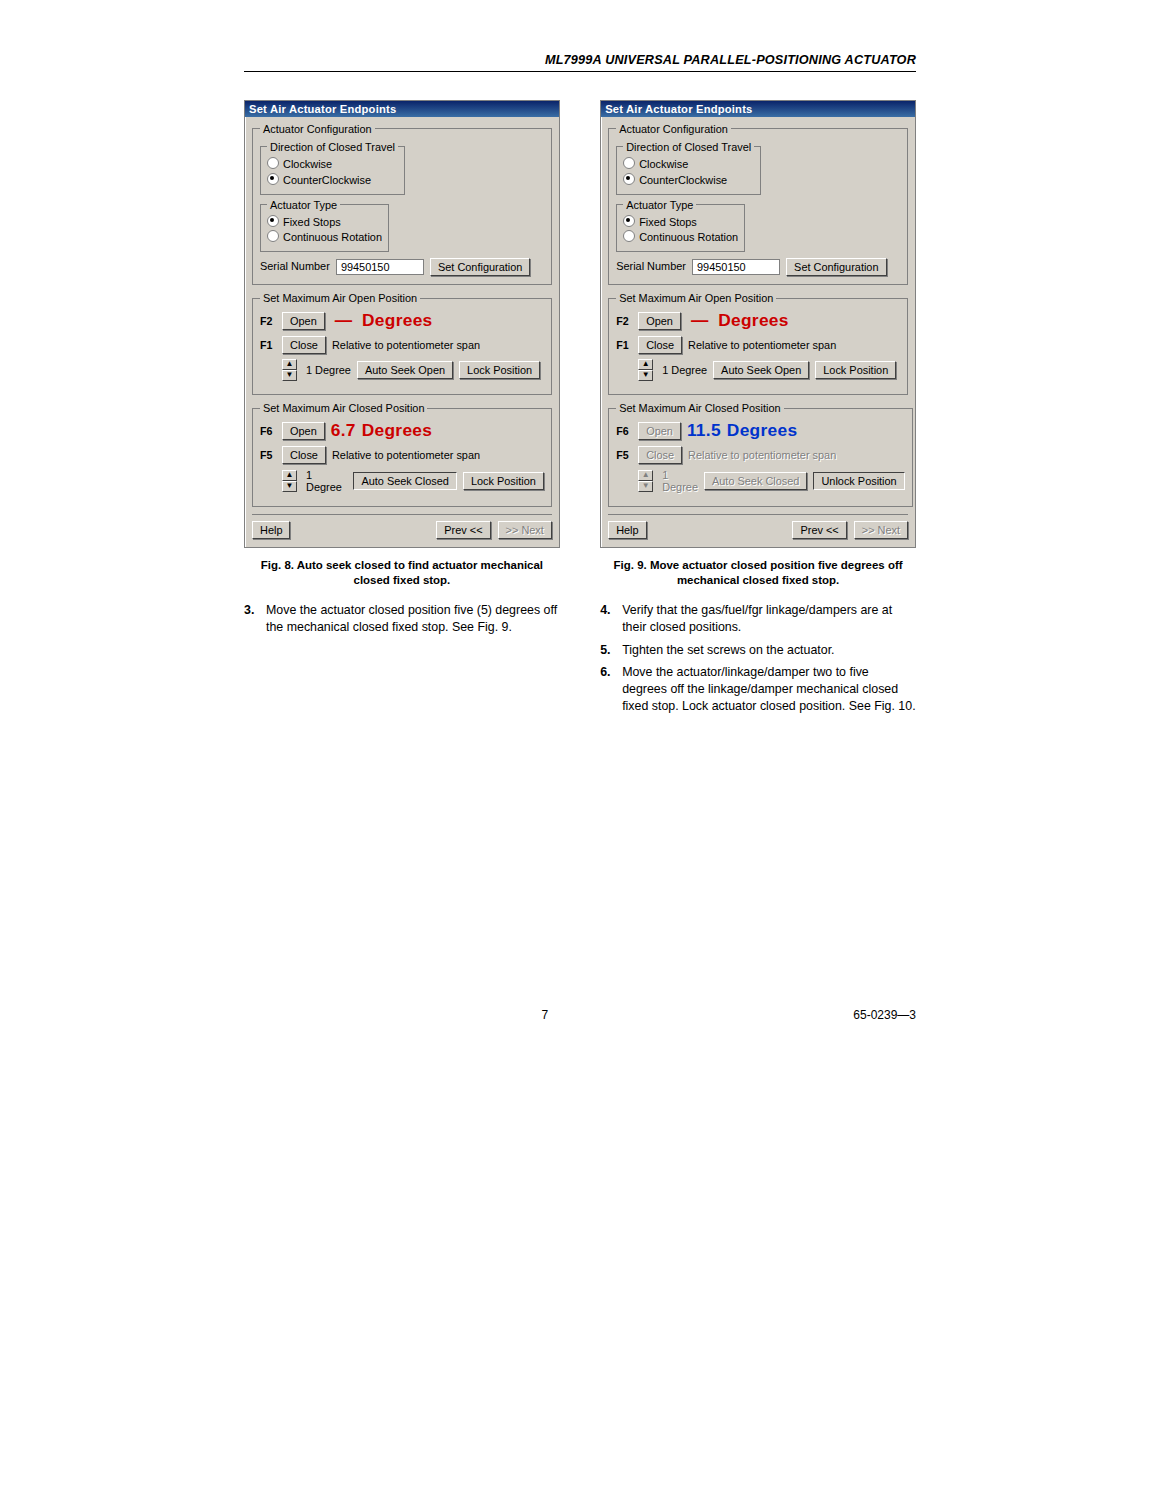ML7999A UNIVERSAL PARALLEL-POSITIONING ACTUATOR
Set Air Actuator Endpoints
Actuator Configuration Direction of Closed Travel
Clockwise
CounterClockwise
Actuator Type
Fixed Stops
Continuous Rotation
Serial Number 99450150 Set Configuration
Set Maximum Air Open Position
F2 Open — Degrees
F1 Close Relative to potentiometer span
▲▼ 1 Degree Auto Seek Open Lock Position
Set Maximum Air Closed Position
F6 Open 6.7 Degrees
F5 Close Relative to potentiometer span
▲▼ 1 Degree Auto Seek Closed Lock Position
Help
Prev << >> Next
Fig. 8. Auto seek closed to find actuator mechanical closed fixed stop.
3. Move the actuator closed position five (5) degrees off the mechanical closed fixed stop. See Fig. 9.
Set Air Actuator Endpoints
Actuator Configuration Direction of Closed Travel
Clockwise
CounterClockwise
Actuator Type
Fixed Stops
Continuous Rotation
Serial Number 99450150 Set Configuration
Set Maximum Air Open Position
F2 Open — Degrees
F1 Close Relative to potentiometer span
▲▼ 1 Degree Auto Seek Open Lock Position
Set Maximum Air Closed Position
F6 Open 11.5 Degrees
F5 Close Relative to potentiometer span
▲▼ 1 Degree Auto Seek Closed Unlock Position
Help
Prev << >> Next
Fig. 9. Move actuator closed position five degrees off mechanical closed fixed stop.
4. Verify that the gas/fuel/fgr linkage/dampers are at their closed positions.
5. Tighten the set screws on the actuator.
6. Move the actuator/linkage/damper two to five degrees off the linkage/damper mechanical closed fixed stop. Lock actuator closed position. See Fig. 10.
7
65-0239—3